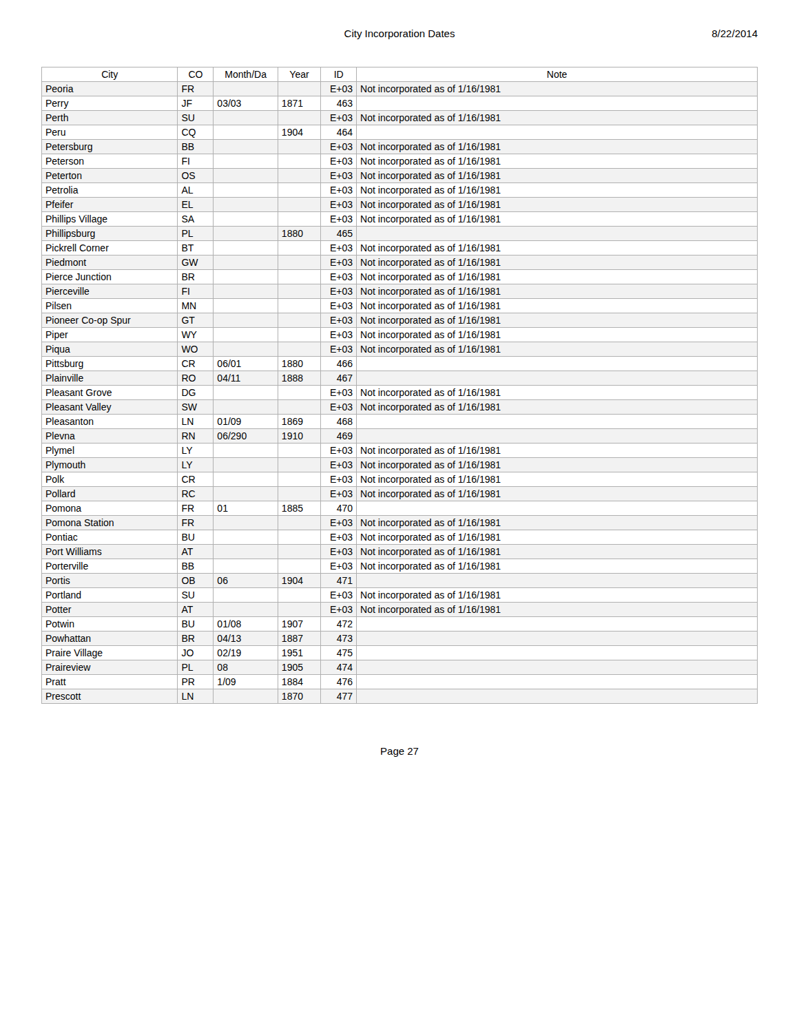City Incorporation Dates 8/22/2014
| City | CO | Month/Da | Year | ID | Note |
| --- | --- | --- | --- | --- | --- |
| Peoria | FR | | | E+03 | Not incorporated as of 1/16/1981 |
| Perry | JF | 03/03 | 1871 | 463 | |
| Perth | SU | | | E+03 | Not incorporated as of 1/16/1981 |
| Peru | CQ | | 1904 | 464 | |
| Petersburg | BB | | | E+03 | Not incorporated as of 1/16/1981 |
| Peterson | FI | | | E+03 | Not incorporated as of 1/16/1981 |
| Peterton | OS | | | E+03 | Not incorporated as of 1/16/1981 |
| Petrolia | AL | | | E+03 | Not incorporated as of 1/16/1981 |
| Pfeifer | EL | | | E+03 | Not incorporated as of 1/16/1981 |
| Phillips Village | SA | | | E+03 | Not incorporated as of 1/16/1981 |
| Phillipsburg | PL | | 1880 | 465 | |
| Pickrell Corner | BT | | | E+03 | Not incorporated as of 1/16/1981 |
| Piedmont | GW | | | E+03 | Not incorporated as of 1/16/1981 |
| Pierce Junction | BR | | | E+03 | Not incorporated as of 1/16/1981 |
| Pierceville | FI | | | E+03 | Not incorporated as of 1/16/1981 |
| Pilsen | MN | | | E+03 | Not incorporated as of 1/16/1981 |
| Pioneer Co-op Spur | GT | | | E+03 | Not incorporated as of 1/16/1981 |
| Piper | WY | | | E+03 | Not incorporated as of 1/16/1981 |
| Piqua | WO | | | E+03 | Not incorporated as of 1/16/1981 |
| Pittsburg | CR | 06/01 | 1880 | 466 | |
| Plainville | RO | 04/11 | 1888 | 467 | |
| Pleasant Grove | DG | | | E+03 | Not incorporated as of 1/16/1981 |
| Pleasant Valley | SW | | | E+03 | Not incorporated as of 1/16/1981 |
| Pleasanton | LN | 01/09 | 1869 | 468 | |
| Plevna | RN | 06/290 | 1910 | 469 | |
| Plymel | LY | | | E+03 | Not incorporated as of 1/16/1981 |
| Plymouth | LY | | | E+03 | Not incorporated as of 1/16/1981 |
| Polk | CR | | | E+03 | Not incorporated as of 1/16/1981 |
| Pollard | RC | | | E+03 | Not incorporated as of 1/16/1981 |
| Pomona | FR | 01 | 1885 | 470 | |
| Pomona Station | FR | | | E+03 | Not incorporated as of 1/16/1981 |
| Pontiac | BU | | | E+03 | Not incorporated as of 1/16/1981 |
| Port Williams | AT | | | E+03 | Not incorporated as of 1/16/1981 |
| Porterville | BB | | | E+03 | Not incorporated as of 1/16/1981 |
| Portis | OB | 06 | 1904 | 471 | |
| Portland | SU | | | E+03 | Not incorporated as of 1/16/1981 |
| Potter | AT | | | E+03 | Not incorporated as of 1/16/1981 |
| Potwin | BU | 01/08 | 1907 | 472 | |
| Powhattan | BR | 04/13 | 1887 | 473 | |
| Praire Village | JO | 02/19 | 1951 | 475 | |
| Praireview | PL | 08 | 1905 | 474 | |
| Pratt | PR | 1/09 | 1884 | 476 | |
| Prescott | LN | | 1870 | 477 | |
Page 27